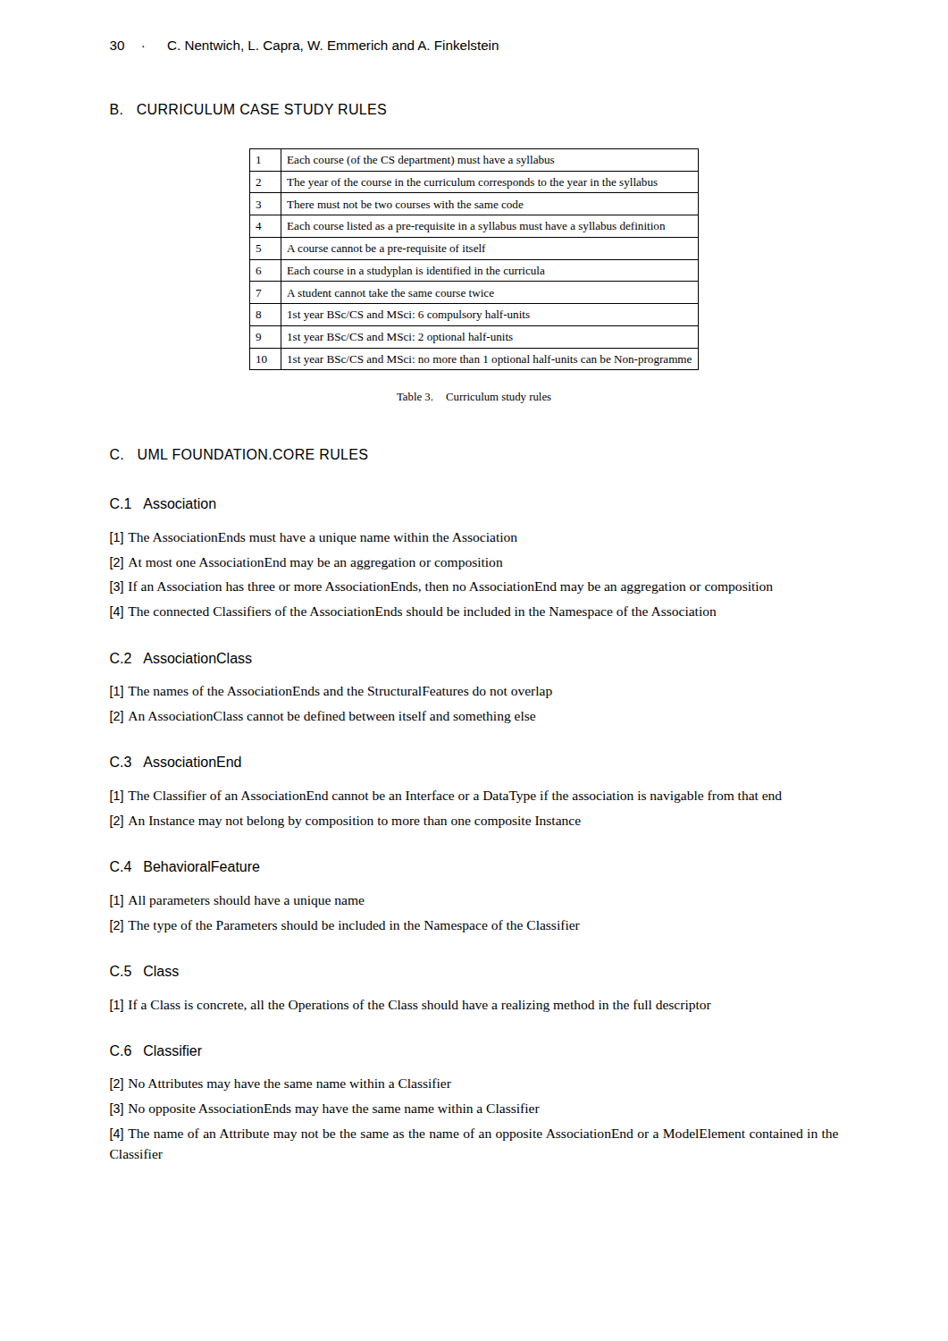30·C. Nentwich, L. Capra, W. Emmerich and A. Finkelstein
B. CURRICULUM CASE STUDY RULES
| 1 | Each course (of the CS department) must have a syllabus |
| 2 | The year of the course in the curriculum corresponds to the year in the syllabus |
| 3 | There must not be two courses with the same code |
| 4 | Each course listed as a pre-requisite in a syllabus must have a syllabus definition |
| 5 | A course cannot be a pre-requisite of itself |
| 6 | Each course in a studyplan is identified in the curricula |
| 7 | A student cannot take the same course twice |
| 8 | 1st year BSc/CS and MSci: 6 compulsory half-units |
| 9 | 1st year BSc/CS and MSci: 2 optional half-units |
| 10 | 1st year BSc/CS and MSci: no more than 1 optional half-units can be Non-programme |
Table 3. Curriculum study rules
C. UML FOUNDATION.CORE RULES
C.1 Association
[1] The AssociationEnds must have a unique name within the Association
[2] At most one AssociationEnd may be an aggregation or composition
[3] If an Association has three or more AssociationEnds, then no AssociationEnd may be an aggregation or composition
[4] The connected Classifiers of the AssociationEnds should be included in the Namespace of the Association
C.2 AssociationClass
[1] The names of the AssociationEnds and the StructuralFeatures do not overlap
[2] An AssociationClass cannot be defined between itself and something else
C.3 AssociationEnd
[1] The Classifier of an AssociationEnd cannot be an Interface or a DataType if the association is navigable from that end
[2] An Instance may not belong by composition to more than one composite Instance
C.4 BehavioralFeature
[1] All parameters should have a unique name
[2] The type of the Parameters should be included in the Namespace of the Classifier
C.5 Class
[1] If a Class is concrete, all the Operations of the Class should have a realizing method in the full descriptor
C.6 Classifier
[2] No Attributes may have the same name within a Classifier
[3] No opposite AssociationEnds may have the same name within a Classifier
[4] The name of an Attribute may not be the same as the name of an opposite AssociationEnd or a ModelElement contained in the Classifier